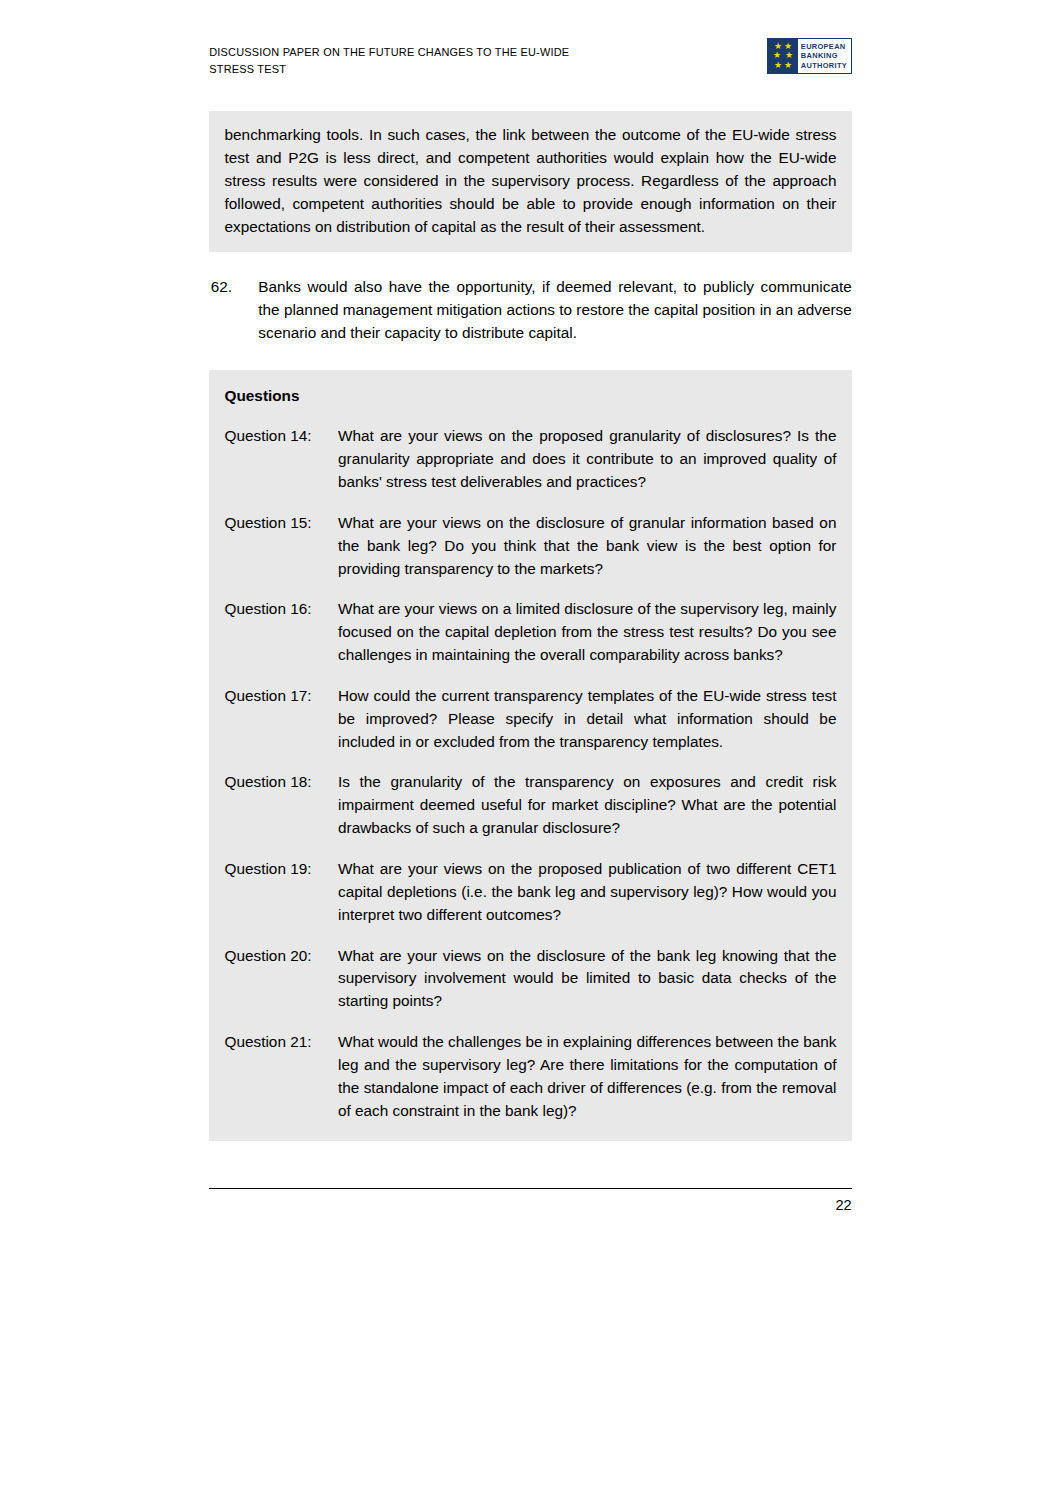Discussion paper on the future changes to the EU-wide stress test
★ ★ ★ ★ ★ ★
European
Banking
Authority
benchmarking tools. In such cases, the link between the outcome of the EU-wide stress test and P2G is less direct, and competent authorities would explain how the EU-wide stress results were considered in the supervisory process. Regardless of the approach followed, competent authorities should be able to provide enough information on their expectations on distribution of capital as the result of their assessment.
62.
Banks would also have the opportunity, if deemed relevant, to publicly communicate the planned management mitigation actions to restore the capital position in an adverse scenario and their capacity to distribute capital.
Questions
Question 14:
What are your views on the proposed granularity of disclosures? Is the granularity appropriate and does it contribute to an improved quality of banks' stress test deliverables and practices?
Question 15:
What are your views on the disclosure of granular information based on the bank leg? Do you think that the bank view is the best option for providing transparency to the markets?
Question 16:
What are your views on a limited disclosure of the supervisory leg, mainly focused on the capital depletion from the stress test results? Do you see challenges in maintaining the overall comparability across banks?
Question 17:
How could the current transparency templates of the EU-wide stress test be improved? Please specify in detail what information should be included in or excluded from the transparency templates.
Question 18:
Is the granularity of the transparency on exposures and credit risk impairment deemed useful for market discipline? What are the potential drawbacks of such a granular disclosure?
Question 19:
What are your views on the proposed publication of two different CET1 capital depletions (i.e. the bank leg and supervisory leg)? How would you interpret two different outcomes?
Question 20:
What are your views on the disclosure of the bank leg knowing that the supervisory involvement would be limited to basic data checks of the starting points?
Question 21:
What would the challenges be in explaining differences between the bank leg and the supervisory leg? Are there limitations for the computation of the standalone impact of each driver of differences (e.g. from the removal of each constraint in the bank leg)?
22